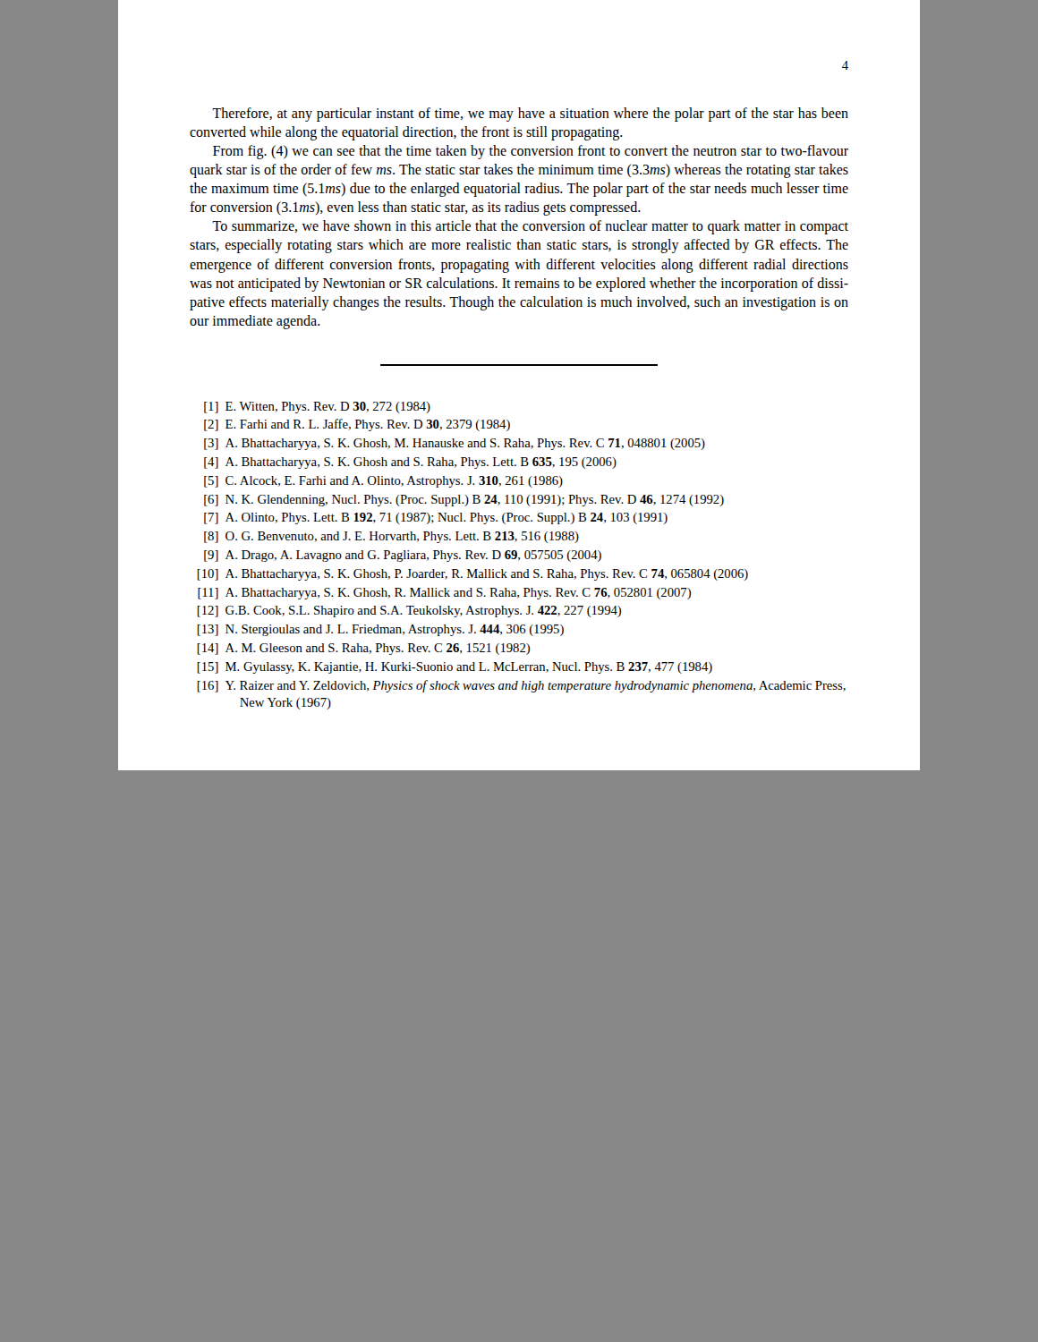4
Therefore, at any particular instant of time, we may have a situation where the polar part of the star has been converted while along the equatorial direction, the front is still propagating.
From fig. (4) we can see that the time taken by the conversion front to convert the neutron star to two-flavour quark star is of the order of few ms. The static star takes the minimum time (3.3ms) whereas the rotating star takes the maximum time (5.1ms) due to the enlarged equatorial radius. The polar part of the star needs much lesser time for conversion (3.1ms), even less than static star, as its radius gets compressed.
To summarize, we have shown in this article that the conversion of nuclear matter to quark matter in compact stars, especially rotating stars which are more realistic than static stars, is strongly affected by GR effects. The emergence of different conversion fronts, propagating with different velocities along different radial directions was not anticipated by Newtonian or SR calculations. It remains to be explored whether the incorporation of dissipative effects materially changes the results. Though the calculation is much involved, such an investigation is on our immediate agenda.
[1] E. Witten, Phys. Rev. D 30, 272 (1984)
[2] E. Farhi and R. L. Jaffe, Phys. Rev. D 30, 2379 (1984)
[3] A. Bhattacharyya, S. K. Ghosh, M. Hanauske and S. Raha, Phys. Rev. C 71, 048801 (2005)
[4] A. Bhattacharyya, S. K. Ghosh and S. Raha, Phys. Lett. B 635, 195 (2006)
[5] C. Alcock, E. Farhi and A. Olinto, Astrophys. J. 310, 261 (1986)
[6] N. K. Glendenning, Nucl. Phys. (Proc. Suppl.) B 24, 110 (1991); Phys. Rev. D 46, 1274 (1992)
[7] A. Olinto, Phys. Lett. B 192, 71 (1987); Nucl. Phys. (Proc. Suppl.) B 24, 103 (1991)
[8] O. G. Benvenuto, and J. E. Horvarth, Phys. Lett. B 213, 516 (1988)
[9] A. Drago, A. Lavagno and G. Pagliara, Phys. Rev. D 69, 057505 (2004)
[10] A. Bhattacharyya, S. K. Ghosh, P. Joarder, R. Mallick and S. Raha, Phys. Rev. C 74, 065804 (2006)
[11] A. Bhattacharyya, S. K. Ghosh, R. Mallick and S. Raha, Phys. Rev. C 76, 052801 (2007)
[12] G.B. Cook, S.L. Shapiro and S.A. Teukolsky, Astrophys. J. 422, 227 (1994)
[13] N. Stergioulas and J. L. Friedman, Astrophys. J. 444, 306 (1995)
[14] A. M. Gleeson and S. Raha, Phys. Rev. C 26, 1521 (1982)
[15] M. Gyulassy, K. Kajantie, H. Kurki-Suonio and L. McLerran, Nucl. Phys. B 237, 477 (1984)
[16] Y. Raizer and Y. Zeldovich, Physics of shock waves and high temperature hydrodynamic phenomena, Academic Press,
New York (1967)